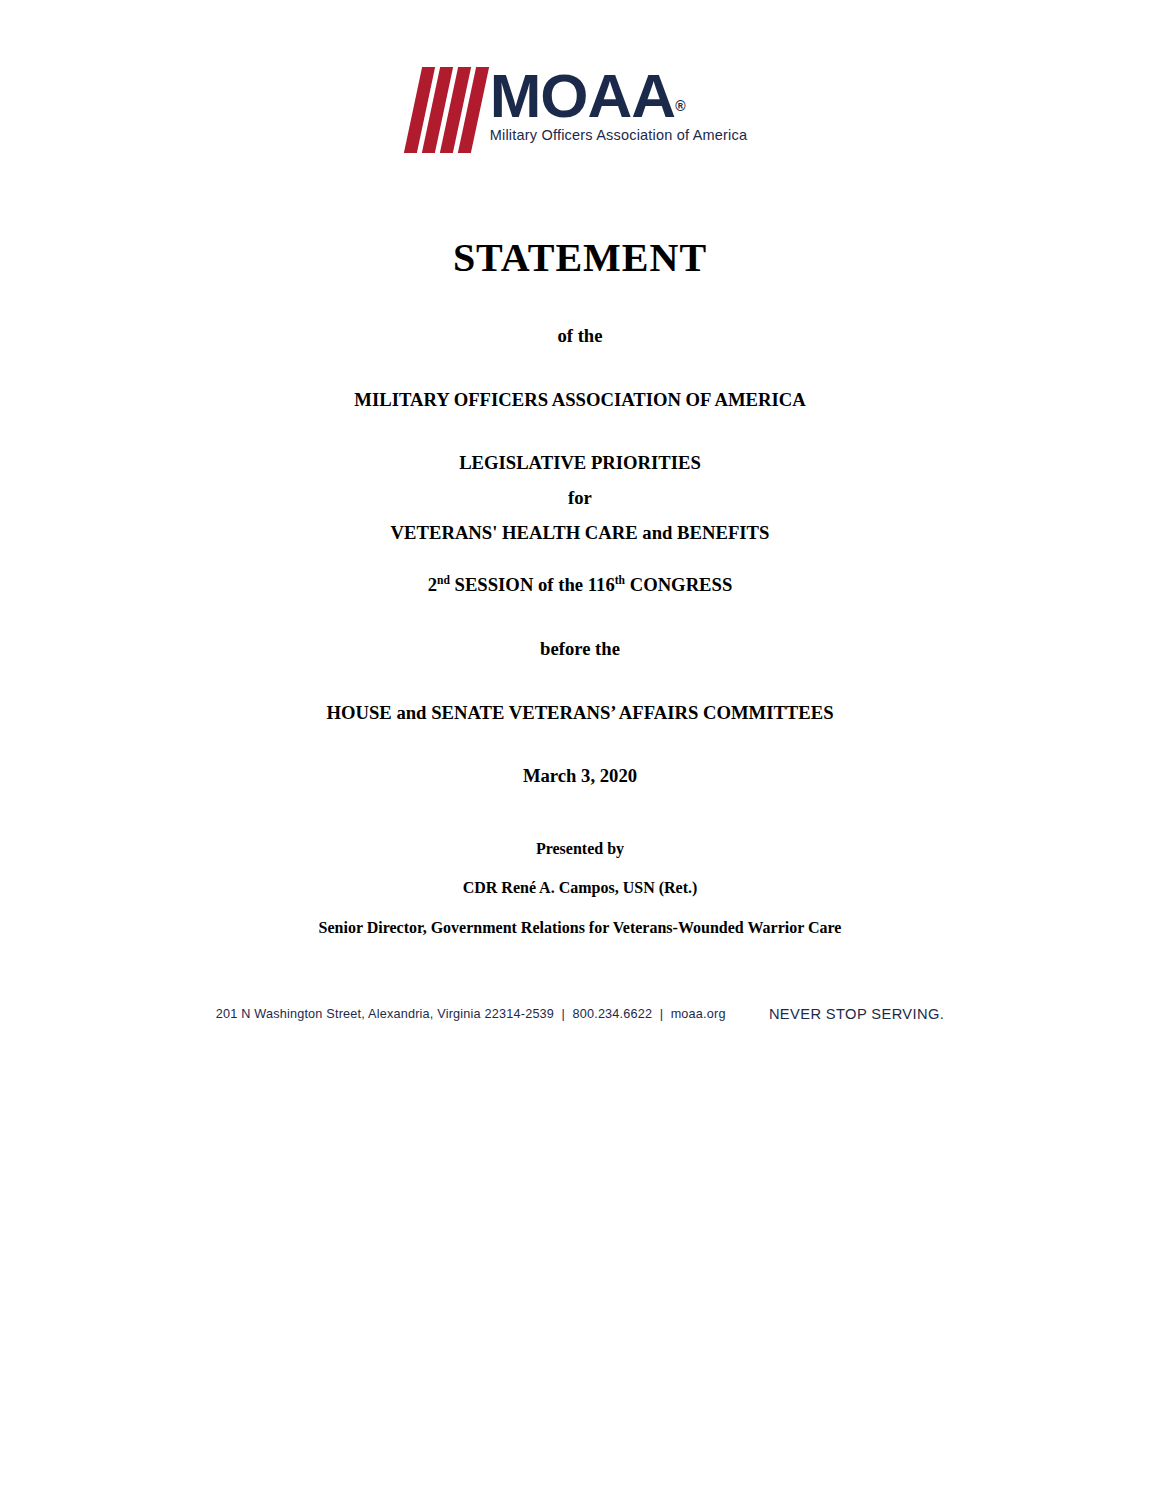MOAA®
Military Officers Association of America
STATEMENT
of the
MILITARY OFFICERS ASSOCIATION OF AMERICA
LEGISLATIVE PRIORITIES
for
VETERANS' HEALTH CARE and BENEFITS
2nd SESSION of the 116th CONGRESS
before the
HOUSE and SENATE VETERANS’ AFFAIRS COMMITTEES
March 3, 2020
Presented by
CDR René A. Campos, USN (Ret.)
Senior Director, Government Relations for Veterans-Wounded Warrior Care
201 N Washington Street, Alexandria, Virginia 22314-2539 | 800.234.6622 | moaa.org
NEVER STOP SERVING.